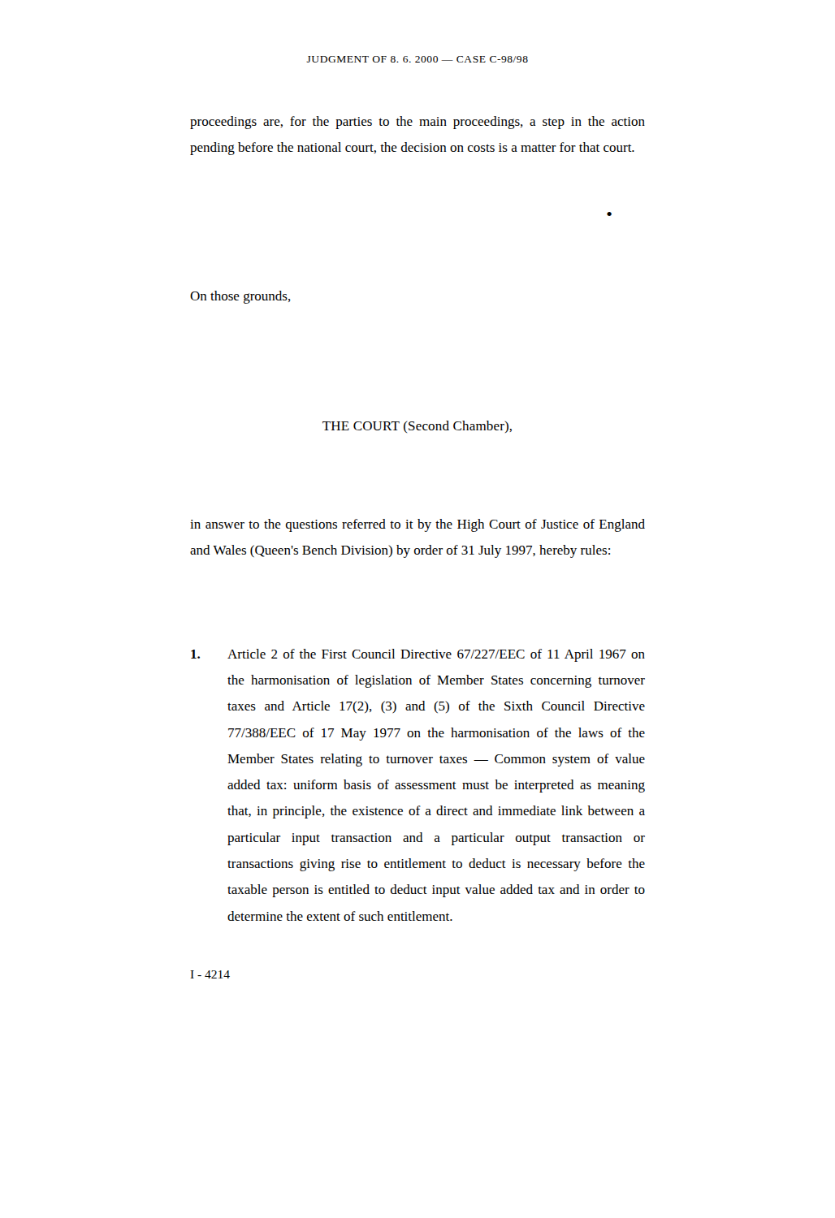Judgment of 8. 6. 2000 — Case C-98/98
proceedings are, for the parties to the main proceedings, a step in the action pending before the national court, the decision on costs is a matter for that court.
•
On those grounds,
THE COURT (Second Chamber),
in answer to the questions referred to it by the High Court of Justice of England and Wales (Queen's Bench Division) by order of 31 July 1997, hereby rules:
1.
Article 2 of the First Council Directive 67/227/EEC of 11 April 1967 on the harmonisation of legislation of Member States concerning turnover taxes and Article 17(2), (3) and (5) of the Sixth Council Directive 77/388/EEC of 17 May 1977 on the harmonisation of the laws of the Member States relating to turnover taxes — Common system of value added tax: uniform basis of assessment must be interpreted as meaning that, in principle, the existence of a direct and immediate link between a particular input transaction and a particular output transaction or transactions giving rise to entitlement to deduct is necessary before the taxable person is entitled to deduct input value added tax and in order to determine the extent of such entitlement.
I - 4214